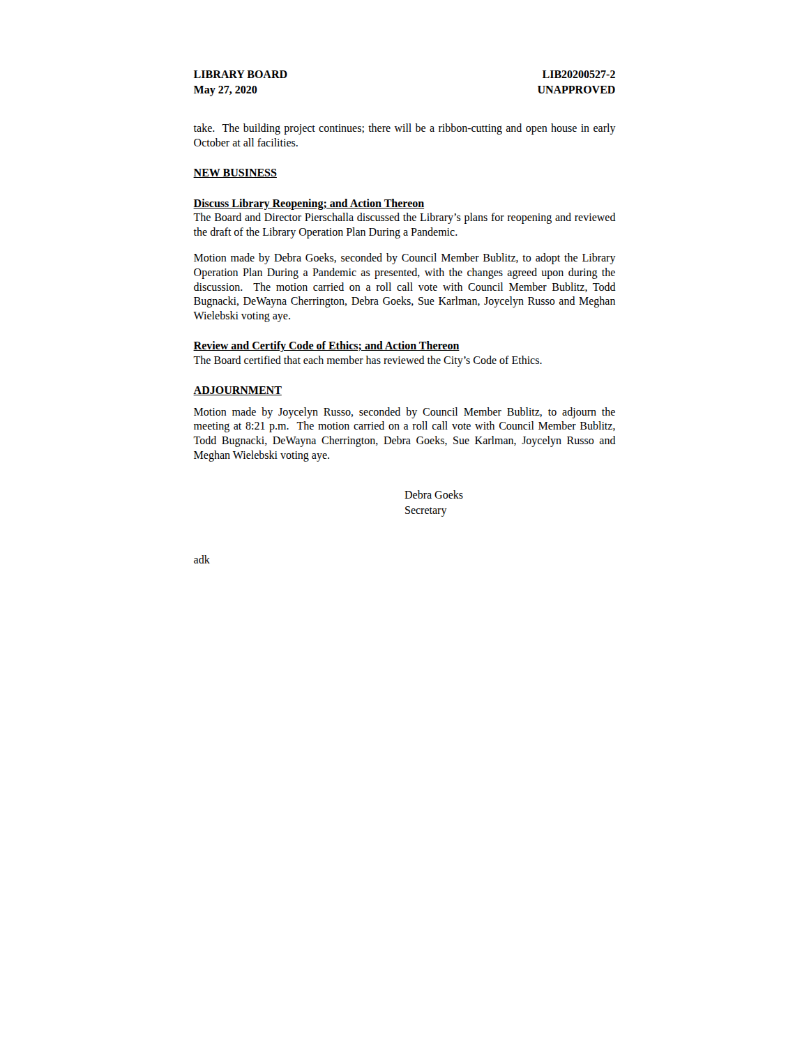LIBRARY BOARD
May 27, 2020
LIB20200527-2
UNAPPROVED
take. The building project continues; there will be a ribbon-cutting and open house in early October at all facilities.
NEW BUSINESS
Discuss Library Reopening; and Action Thereon
The Board and Director Pierschalla discussed the Library’s plans for reopening and reviewed the draft of the Library Operation Plan During a Pandemic.
Motion made by Debra Goeks, seconded by Council Member Bublitz, to adopt the Library Operation Plan During a Pandemic as presented, with the changes agreed upon during the discussion. The motion carried on a roll call vote with Council Member Bublitz, Todd Bugnacki, DeWayna Cherrington, Debra Goeks, Sue Karlman, Joycelyn Russo and Meghan Wielebski voting aye.
Review and Certify Code of Ethics; and Action Thereon
The Board certified that each member has reviewed the City’s Code of Ethics.
ADJOURNMENT
Motion made by Joycelyn Russo, seconded by Council Member Bublitz, to adjourn the meeting at 8:21 p.m. The motion carried on a roll call vote with Council Member Bublitz, Todd Bugnacki, DeWayna Cherrington, Debra Goeks, Sue Karlman, Joycelyn Russo and Meghan Wielebski voting aye.
Debra Goeks
Secretary
adk